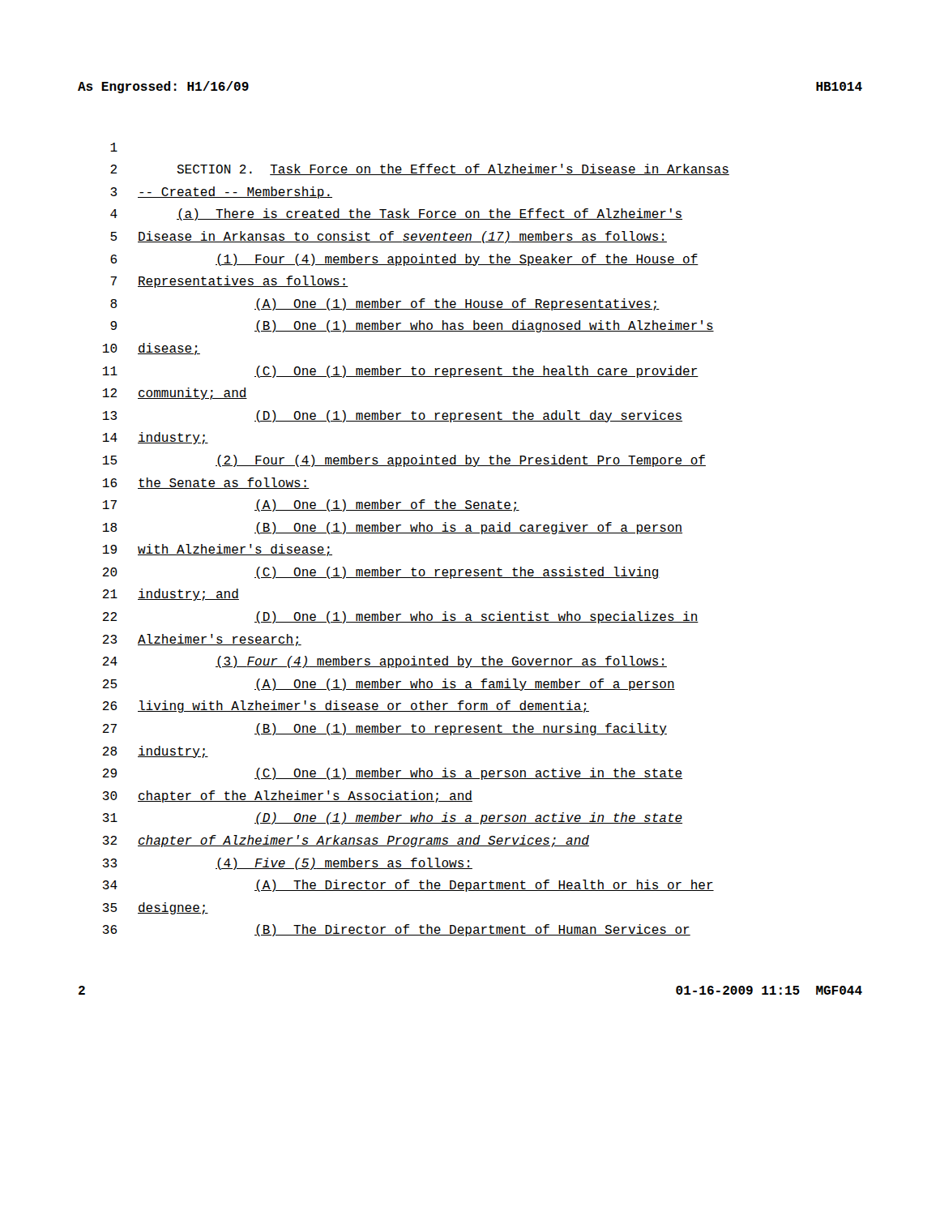As Engrossed: H1/16/09 HB1014
| 1 | |
| 2 | SECTION 2. Task Force on the Effect of Alzheimer's Disease in Arkansas |
| 3 | -- Created -- Membership. |
| 4 | (a) There is created the Task Force on the Effect of Alzheimer's |
| 5 | Disease in Arkansas to consist of seventeen (17) members as follows: |
| 6 | (1) Four (4) members appointed by the Speaker of the House of |
| 7 | Representatives as follows: |
| 8 | (A) One (1) member of the House of Representatives; |
| 9 | (B) One (1) member who has been diagnosed with Alzheimer's |
| 10 | disease; |
| 11 | (C) One (1) member to represent the health care provider |
| 12 | community; and |
| 13 | (D) One (1) member to represent the adult day services |
| 14 | industry; |
| 15 | (2) Four (4) members appointed by the President Pro Tempore of |
| 16 | the Senate as follows: |
| 17 | (A) One (1) member of the Senate; |
| 18 | (B) One (1) member who is a paid caregiver of a person |
| 19 | with Alzheimer's disease; |
| 20 | (C) One (1) member to represent the assisted living |
| 21 | industry; and |
| 22 | (D) One (1) member who is a scientist who specializes in |
| 23 | Alzheimer's research; |
| 24 | (3) Four (4) members appointed by the Governor as follows: |
| 25 | (A) One (1) member who is a family member of a person |
| 26 | living with Alzheimer's disease or other form of dementia; |
| 27 | (B) One (1) member to represent the nursing facility |
| 28 | industry; |
| 29 | (C) One (1) member who is a person active in the state |
| 30 | chapter of the Alzheimer's Association; and |
| 31 | (D) One (1) member who is a person active in the state |
| 32 | chapter of Alzheimer's Arkansas Programs and Services; and |
| 33 | (4) Five (5) members as follows: |
| 34 | (A) The Director of the Department of Health or his or her |
| 35 | designee; |
| 36 | (B) The Director of the Department of Human Services or |
2 01-16-2009 11:15 MGF044